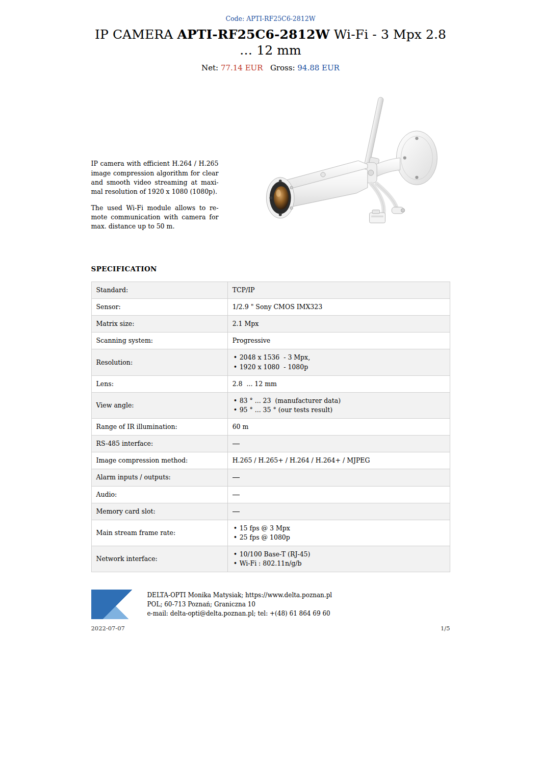Code: APTI-RF25C6-2812W
IP CAMERA APTI-RF25C6-2812W Wi-Fi - 3 Mpx 2.8 … 12 mm
Net: 77.14 EUR Gross: 94.88 EUR
IP camera with efficient H.264 / H.265 image compression algorithm for clear and smooth video streaming at maximal resolution of 1920 x 1080 (1080p).
The used Wi-Fi module allows to remote communication with camera for max. distance up to 50 m.
SPECIFICATION
| Standard: | TCP/IP |
| Sensor: | 1/2.9 " Sony CMOS IMX323 |
| Matrix size: | 2.1 Mpx |
| Scanning system: | Progressive |
| Resolution: | 2048 x 1536 - 3 Mpx, 1920 x 1080 - 1080p |
| Lens: | 2.8 ... 12 mm |
| View angle: | 83 ° ... 23 (manufacturer data) 95 ° ... 35 ° (our tests result) |
| Range of IR illumination: | 60 m |
| RS-485 interface: | |
| Image compression method: | H.265 / H.265+ / H.264 / H.264+ / MJPEG |
| Alarm inputs / outputs: | |
| Audio: | |
| Memory card slot: | |
| Main stream frame rate: | 15 fps @ 3 Mpx 25 fps @ 1080p |
| Network interface: | 10/100 Base-T (RJ-45) Wi-Fi : 802.11n/g/b |
DELTA-OPTI Monika Matysiak; https://www.delta.poznan.pl
POL; 60-713 Poznań; Graniczna 10
e-mail: delta-opti@delta.poznan.pl; tel: +(48) 61 864 69 60
2022-07-07 1/5